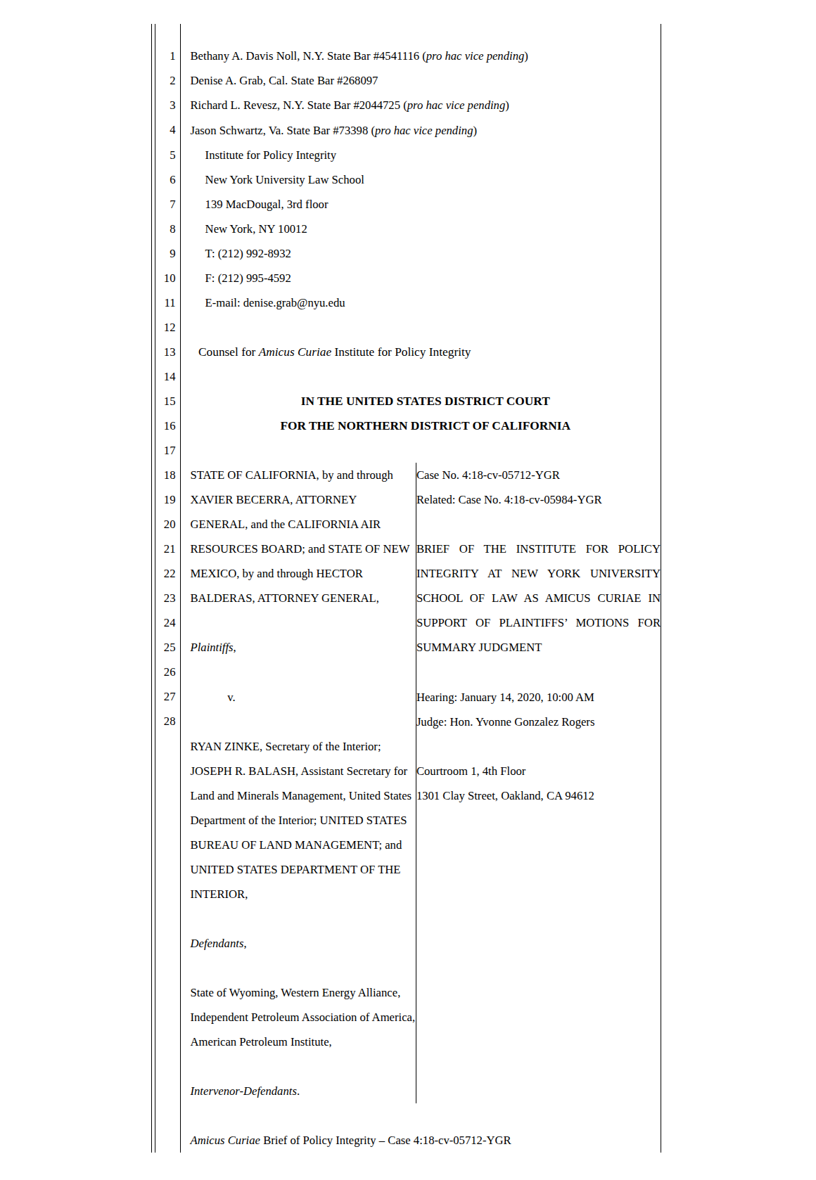1
2
3
4
5
6
7
8
9
10
11
12
13
14
15
16
17
18
19
20
21
22
23
24
25
26
27
28
Bethany A. Davis Noll, N.Y. State Bar #4541116 (pro hac vice pending)
Denise A. Grab, Cal. State Bar #268097
Richard L. Revesz, N.Y. State Bar #2044725 (pro hac vice pending)
Jason Schwartz, Va. State Bar #73398 (pro hac vice pending)
Institute for Policy Integrity
New York University Law School
139 MacDougal, 3rd floor
New York, NY 10012
T: (212) 992-8932
F: (212) 995-4592
E-mail: denise.grab@nyu.edu
Counsel for Amicus Curiae Institute for Policy Integrity
IN THE UNITED STATES DISTRICT COURT
FOR THE NORTHERN DISTRICT OF CALIFORNIA
| STATE OF CALIFORNIA, by and through XAVIER BECERRA, ATTORNEY GENERAL, and the CALIFORNIA AIR RESOURCES BOARD; and STATE OF NEW MEXICO, by and through HECTOR BALDERAS, ATTORNEY GENERAL, Plaintiffs , v. RYAN ZINKE, Secretary of the Interior; JOSEPH R. BALASH, Assistant Secretary for Land and Minerals Management, United States Department of the Interior; UNITED STATES BUREAU OF LAND MANAGEMENT; and UNITED STATES DEPARTMENT OF THE INTERIOR, Defendants , State of Wyoming, Western Energy Alliance, Independent Petroleum Association of America, American Petroleum Institute, Intervenor-Defendants . | Case No. 4:18-cv-05712-YGR Related: Case No. 4:18-cv-05984-YGR BRIEF OF THE INSTITUTE FOR POLICY INTEGRITY AT NEW YORK UNIVERSITY SCHOOL OF LAW AS AMICUS CURIAE IN SUPPORT OF PLAINTIFFS’ MOTIONS FOR SUMMARY JUDGMENT Hearing: January 14, 2020, 10:00 AM Judge: Hon. Yvonne Gonzalez Rogers Courtroom 1, 4th Floor 1301 Clay Street, Oakland, CA 94612 |
Amicus Curiae Brief of Policy Integrity – Case 4:18-cv-05712-YGR